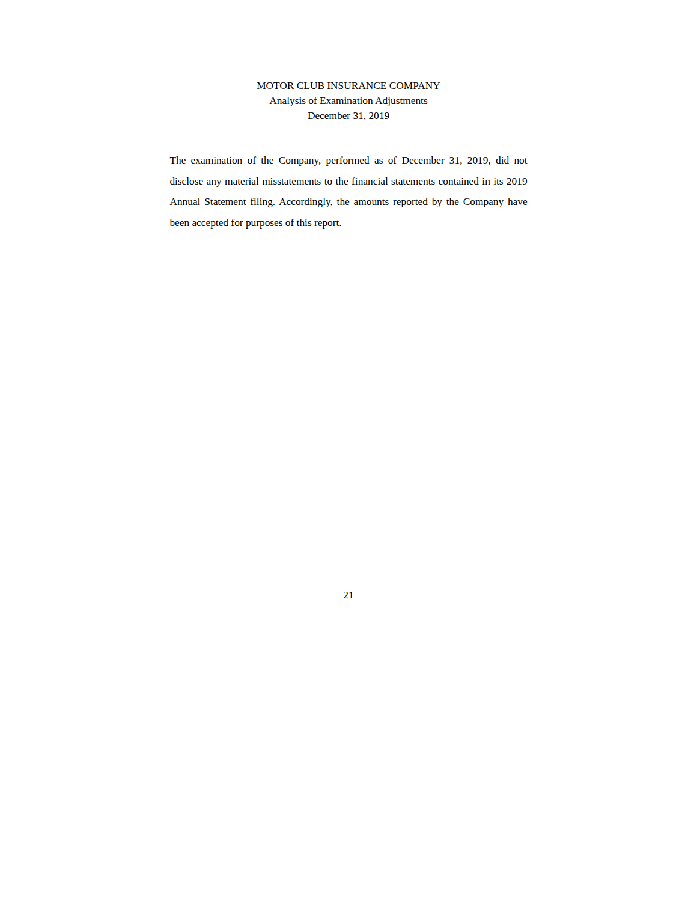MOTOR CLUB INSURANCE COMPANY
Analysis of Examination Adjustments
December 31, 2019
The examination of the Company, performed as of December 31, 2019, did not disclose any material misstatements to the financial statements contained in its 2019 Annual Statement filing. Accordingly, the amounts reported by the Company have been accepted for purposes of this report.
21